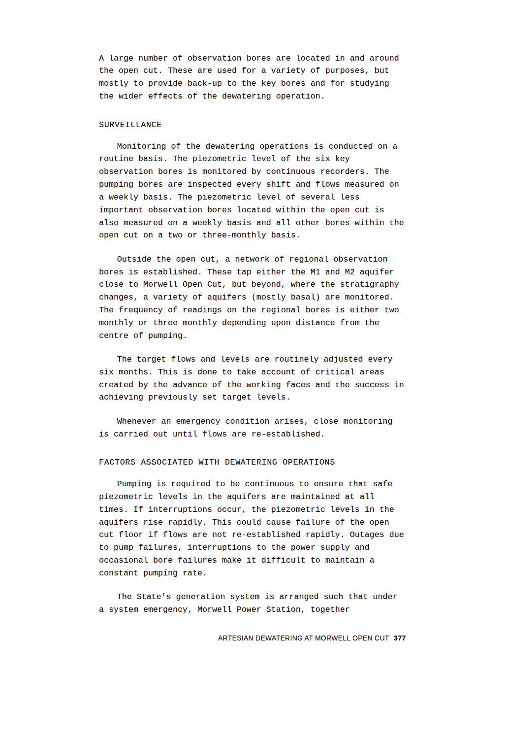A large number of observation bores are located in and around the open cut. These are used for a variety of purposes, but mostly to provide back-up to the key bores and for studying the wider effects of the dewatering operation.
SURVEILLANCE
Monitoring of the dewatering operations is conducted on a routine basis. The piezometric level of the six key observation bores is monitored by continuous recorders. The pumping bores are inspected every shift and flows measured on a weekly basis. The piezometric level of several less important observation bores located within the open cut is also measured on a weekly basis and all other bores within the open cut on a two or three-monthly basis.
Outside the open cut, a network of regional observation bores is established. These tap either the M1 and M2 aquifer close to Morwell Open Cut, but beyond, where the stratigraphy changes, a variety of aquifers (mostly basal) are monitored. The frequency of readings on the regional bores is either two monthly or three monthly depending upon distance from the centre of pumping.
The target flows and levels are routinely adjusted every six months. This is done to take account of critical areas created by the advance of the working faces and the success in achieving previously set target levels.
Whenever an emergency condition arises, close monitoring is carried out until flows are re-established.
FACTORS ASSOCIATED WITH DEWATERING OPERATIONS
Pumping is required to be continuous to ensure that safe piezometric levels in the aquifers are maintained at all times. If interruptions occur, the piezometric levels in the aquifers rise rapidly. This could cause failure of the open cut floor if flows are not re-established rapidly. Outages due to pump failures, interruptions to the power supply and occasional bore failures make it difficult to maintain a constant pumping rate.
The State's generation system is arranged such that under a system emergency, Morwell Power Station, together
ARTESIAN DEWATERING AT MORWELL OPEN CUT 377